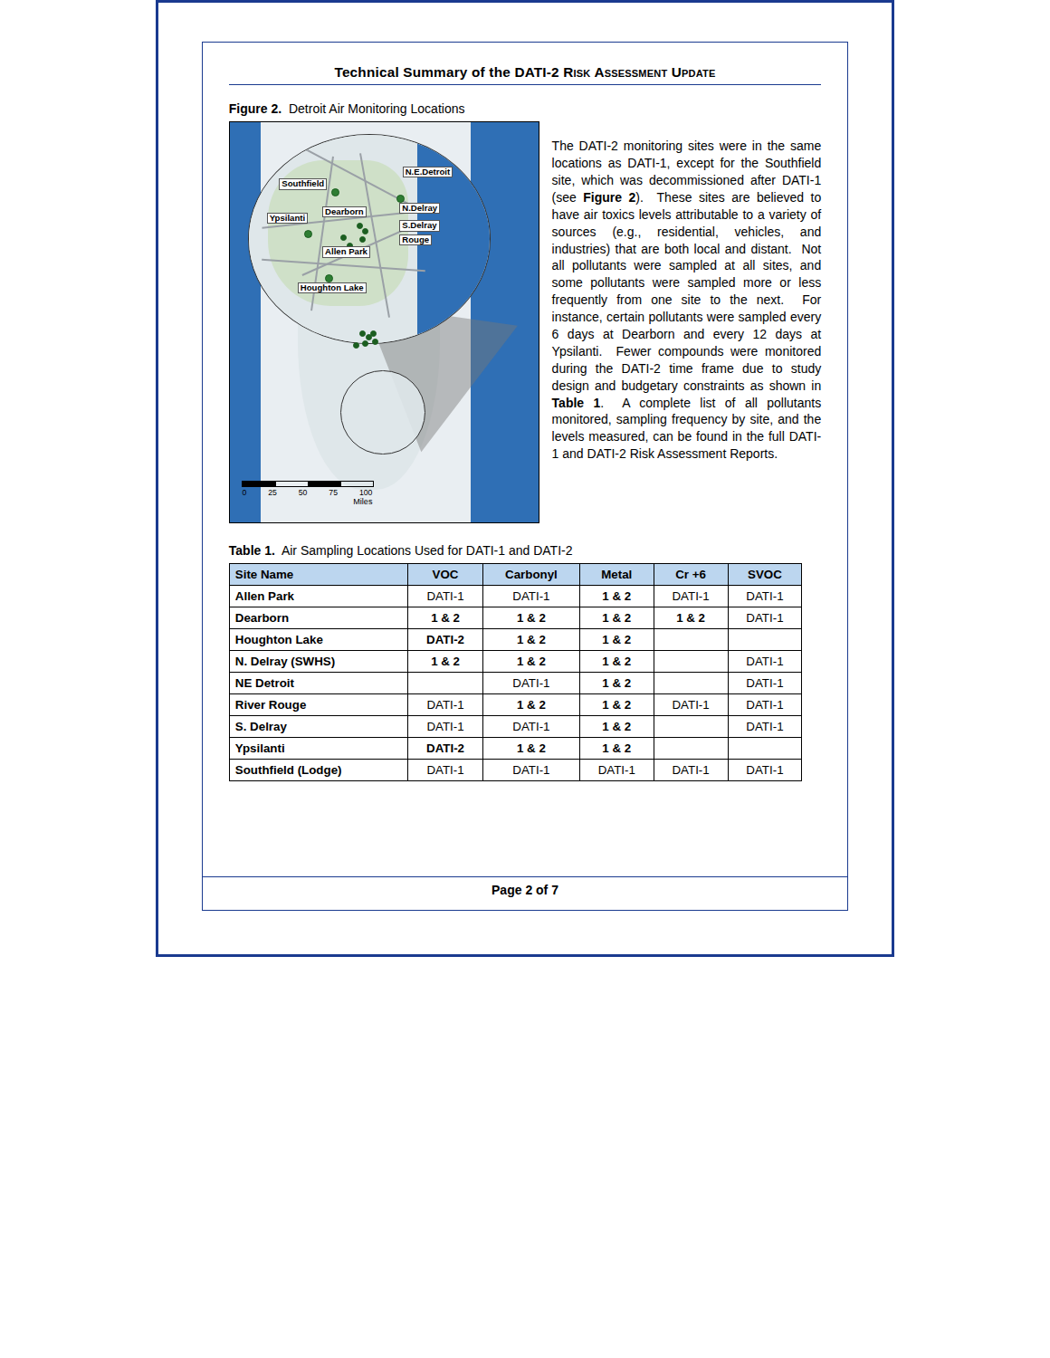Technical Summary of the DATI-2 Risk Assessment Update
Figure 2. Detroit Air Monitoring Locations
Southfield
N.E.Detroit
Dearborn
N.Delray
Ypsilanti
S.Delray
Rouge
Allen Park
Houghton Lake
0255075100
Miles
The DATI-2 monitoring sites were in the same locations as DATI-1, except for the Southfield site, which was decommissioned after DATI-1 (see Figure 2). These sites are believed to have air toxics levels attributable to a variety of sources (e.g., residential, vehicles, and industries) that are both local and distant. Not all pollutants were sampled at all sites, and some pollutants were sampled more or less frequently from one site to the next. For instance, certain pollutants were sampled every 6 days at Dearborn and every 12 days at Ypsilanti. Fewer compounds were monitored during the DATI-2 time frame due to study design and budgetary constraints as shown in Table 1. A complete list of all pollutants monitored, sampling frequency by site, and the levels measured, can be found in the full DATI-1 and DATI-2 Risk Assessment Reports.
Table 1. Air Sampling Locations Used for DATI-1 and DATI-2
| Site Name | VOC | Carbonyl | Metal | Cr +6 | SVOC |
| --- | --- | --- | --- | --- | --- |
| Allen Park | DATI-1 | DATI-1 | 1 & 2 | DATI-1 | DATI-1 |
| Dearborn | 1 & 2 | 1 & 2 | 1 & 2 | 1 & 2 | DATI-1 |
| Houghton Lake | DATI-2 | 1 & 2 | 1 & 2 | | |
| N. Delray (SWHS) | 1 & 2 | 1 & 2 | 1 & 2 | | DATI-1 |
| NE Detroit | | DATI-1 | 1 & 2 | | DATI-1 |
| River Rouge | DATI-1 | 1 & 2 | 1 & 2 | DATI-1 | DATI-1 |
| S. Delray | DATI-1 | DATI-1 | 1 & 2 | | DATI-1 |
| Ypsilanti | DATI-2 | 1 & 2 | 1 & 2 | | |
| Southfield (Lodge) | DATI-1 | DATI-1 | DATI-1 | DATI-1 | DATI-1 |
Page 2 of 7